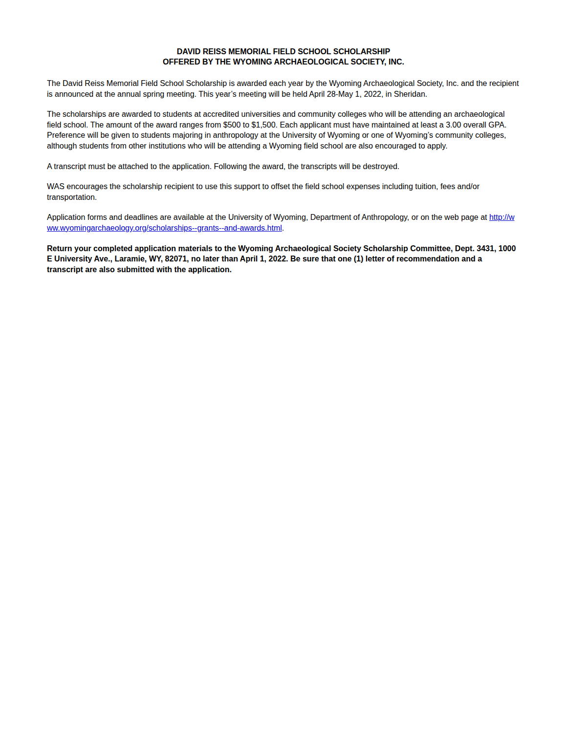DAVID REISS MEMORIAL FIELD SCHOOL SCHOLARSHIP OFFERED BY THE WYOMING ARCHAEOLOGICAL SOCIETY, INC.
The David Reiss Memorial Field School Scholarship is awarded each year by the Wyoming Archaeological Society, Inc. and the recipient is announced at the annual spring meeting. This year’s meeting will be held April 28-May 1, 2022, in Sheridan.
The scholarships are awarded to students at accredited universities and community colleges who will be attending an archaeological field school. The amount of the award ranges from $500 to $1,500. Each applicant must have maintained at least a 3.00 overall GPA. Preference will be given to students majoring in anthropology at the University of Wyoming or one of Wyoming’s community colleges, although students from other institutions who will be attending a Wyoming field school are also encouraged to apply.
A transcript must be attached to the application. Following the award, the transcripts will be destroyed.
WAS encourages the scholarship recipient to use this support to offset the field school expenses including tuition, fees and/or transportation.
Application forms and deadlines are available at the University of Wyoming, Department of Anthropology, or on the web page at http://www.wyomingarchaeology.org/scholarships--grants--and-awards.html.
Return your completed application materials to the Wyoming Archaeological Society Scholarship Committee, Dept. 3431, 1000 E University Ave., Laramie, WY, 82071, no later than April 1, 2022. Be sure that one (1) letter of recommendation and a transcript are also submitted with the application.